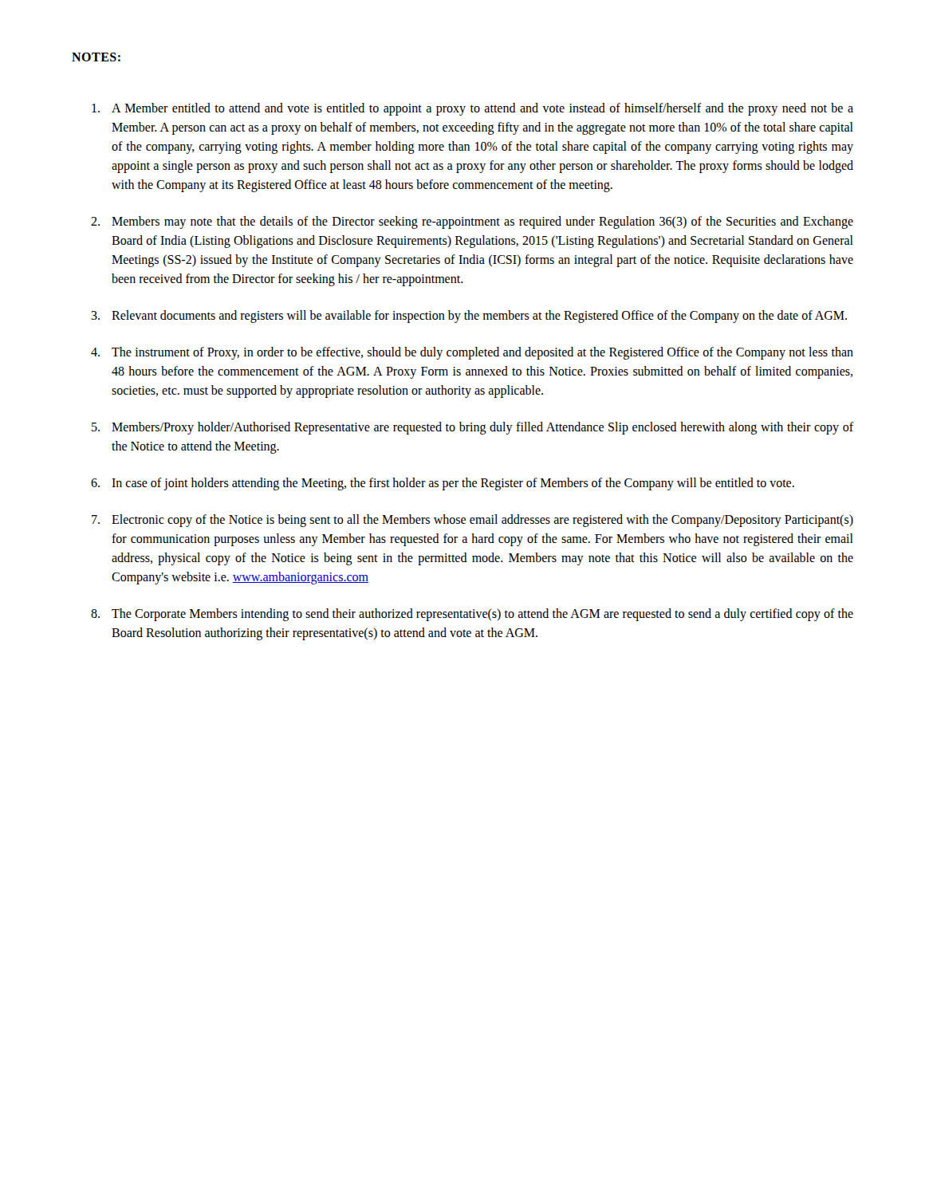NOTES:
A Member entitled to attend and vote is entitled to appoint a proxy to attend and vote instead of himself/herself and the proxy need not be a Member. A person can act as a proxy on behalf of members, not exceeding fifty and in the aggregate not more than 10% of the total share capital of the company, carrying voting rights. A member holding more than 10% of the total share capital of the company carrying voting rights may appoint a single person as proxy and such person shall not act as a proxy for any other person or shareholder. The proxy forms should be lodged with the Company at its Registered Office at least 48 hours before commencement of the meeting.
Members may note that the details of the Director seeking re-appointment as required under Regulation 36(3) of the Securities and Exchange Board of India (Listing Obligations and Disclosure Requirements) Regulations, 2015 ('Listing Regulations') and Secretarial Standard on General Meetings (SS-2) issued by the Institute of Company Secretaries of India (ICSI) forms an integral part of the notice. Requisite declarations have been received from the Director for seeking his / her re-appointment.
Relevant documents and registers will be available for inspection by the members at the Registered Office of the Company on the date of AGM.
The instrument of Proxy, in order to be effective, should be duly completed and deposited at the Registered Office of the Company not less than 48 hours before the commencement of the AGM. A Proxy Form is annexed to this Notice. Proxies submitted on behalf of limited companies, societies, etc. must be supported by appropriate resolution or authority as applicable.
Members/Proxy holder/Authorised Representative are requested to bring duly filled Attendance Slip enclosed herewith along with their copy of the Notice to attend the Meeting.
In case of joint holders attending the Meeting, the first holder as per the Register of Members of the Company will be entitled to vote.
Electronic copy of the Notice is being sent to all the Members whose email addresses are registered with the Company/Depository Participant(s) for communication purposes unless any Member has requested for a hard copy of the same. For Members who have not registered their email address, physical copy of the Notice is being sent in the permitted mode. Members may note that this Notice will also be available on the Company's website i.e. www.ambaniorganics.com
The Corporate Members intending to send their authorized representative(s) to attend the AGM are requested to send a duly certified copy of the Board Resolution authorizing their representative(s) to attend and vote at the AGM.